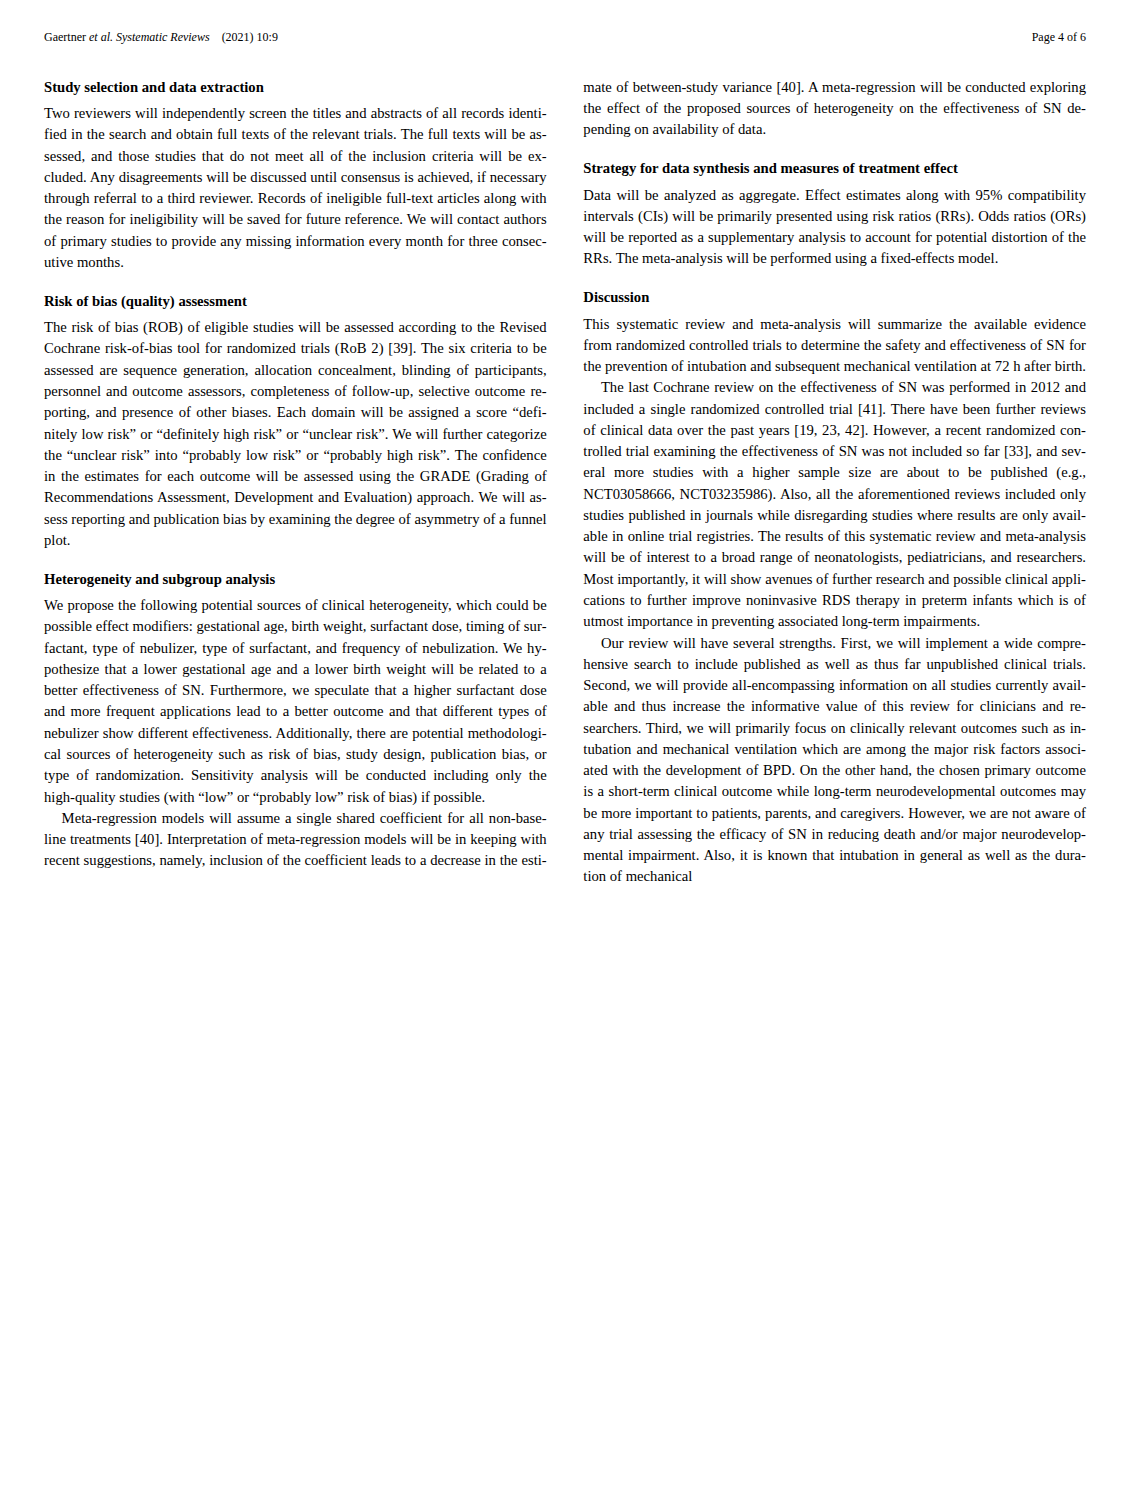Gaertner et al. Systematic Reviews (2021) 10:9
Page 4 of 6
Study selection and data extraction
Two reviewers will independently screen the titles and abstracts of all records identified in the search and obtain full texts of the relevant trials. The full texts will be assessed, and those studies that do not meet all of the inclusion criteria will be excluded. Any disagreements will be discussed until consensus is achieved, if necessary through referral to a third reviewer. Records of ineligible full-text articles along with the reason for ineligibility will be saved for future reference. We will contact authors of primary studies to provide any missing information every month for three consecutive months.
Risk of bias (quality) assessment
The risk of bias (ROB) of eligible studies will be assessed according to the Revised Cochrane risk-of-bias tool for randomized trials (RoB 2) [39]. The six criteria to be assessed are sequence generation, allocation concealment, blinding of participants, personnel and outcome assessors, completeness of follow-up, selective outcome reporting, and presence of other biases. Each domain will be assigned a score “definitely low risk” or “definitely high risk” or “unclear risk”. We will further categorize the “unclear risk” into “probably low risk” or “probably high risk”. The confidence in the estimates for each outcome will be assessed using the GRADE (Grading of Recommendations Assessment, Development and Evaluation) approach. We will assess reporting and publication bias by examining the degree of asymmetry of a funnel plot.
Heterogeneity and subgroup analysis
We propose the following potential sources of clinical heterogeneity, which could be possible effect modifiers: gestational age, birth weight, surfactant dose, timing of surfactant, type of nebulizer, type of surfactant, and frequency of nebulization. We hypothesize that a lower gestational age and a lower birth weight will be related to a better effectiveness of SN. Furthermore, we speculate that a higher surfactant dose and more frequent applications lead to a better outcome and that different types of nebulizer show different effectiveness. Additionally, there are potential methodological sources of heterogeneity such as risk of bias, study design, publication bias, or type of randomization. Sensitivity analysis will be conducted including only the high-quality studies (with “low” or “probably low” risk of bias) if possible.
Meta-regression models will assume a single shared coefficient for all non-baseline treatments [40]. Interpretation of meta-regression models will be in keeping with recent suggestions, namely, inclusion of the coefficient leads to a decrease in the estimate of between-study variance [40]. A meta-regression will be conducted exploring the effect of the proposed sources of heterogeneity on the effectiveness of SN depending on availability of data.
Strategy for data synthesis and measures of treatment effect
Data will be analyzed as aggregate. Effect estimates along with 95% compatibility intervals (CIs) will be primarily presented using risk ratios (RRs). Odds ratios (ORs) will be reported as a supplementary analysis to account for potential distortion of the RRs. The meta-analysis will be performed using a fixed-effects model.
Discussion
This systematic review and meta-analysis will summarize the available evidence from randomized controlled trials to determine the safety and effectiveness of SN for the prevention of intubation and subsequent mechanical ventilation at 72 h after birth.
The last Cochrane review on the effectiveness of SN was performed in 2012 and included a single randomized controlled trial [41]. There have been further reviews of clinical data over the past years [19, 23, 42]. However, a recent randomized controlled trial examining the effectiveness of SN was not included so far [33], and several more studies with a higher sample size are about to be published (e.g., NCT03058666, NCT03235986). Also, all the aforementioned reviews included only studies published in journals while disregarding studies where results are only available in online trial registries. The results of this systematic review and meta-analysis will be of interest to a broad range of neonatologists, pediatricians, and researchers. Most importantly, it will show avenues of further research and possible clinical applications to further improve noninvasive RDS therapy in preterm infants which is of utmost importance in preventing associated long-term impairments.
Our review will have several strengths. First, we will implement a wide comprehensive search to include published as well as thus far unpublished clinical trials. Second, we will provide all-encompassing information on all studies currently available and thus increase the informative value of this review for clinicians and researchers. Third, we will primarily focus on clinically relevant outcomes such as intubation and mechanical ventilation which are among the major risk factors associated with the development of BPD. On the other hand, the chosen primary outcome is a short-term clinical outcome while long-term neurodevelopmental outcomes may be more important to patients, parents, and caregivers. However, we are not aware of any trial assessing the efficacy of SN in reducing death and/or major neurodevelopmental impairment. Also, it is known that intubation in general as well as the duration of mechanical